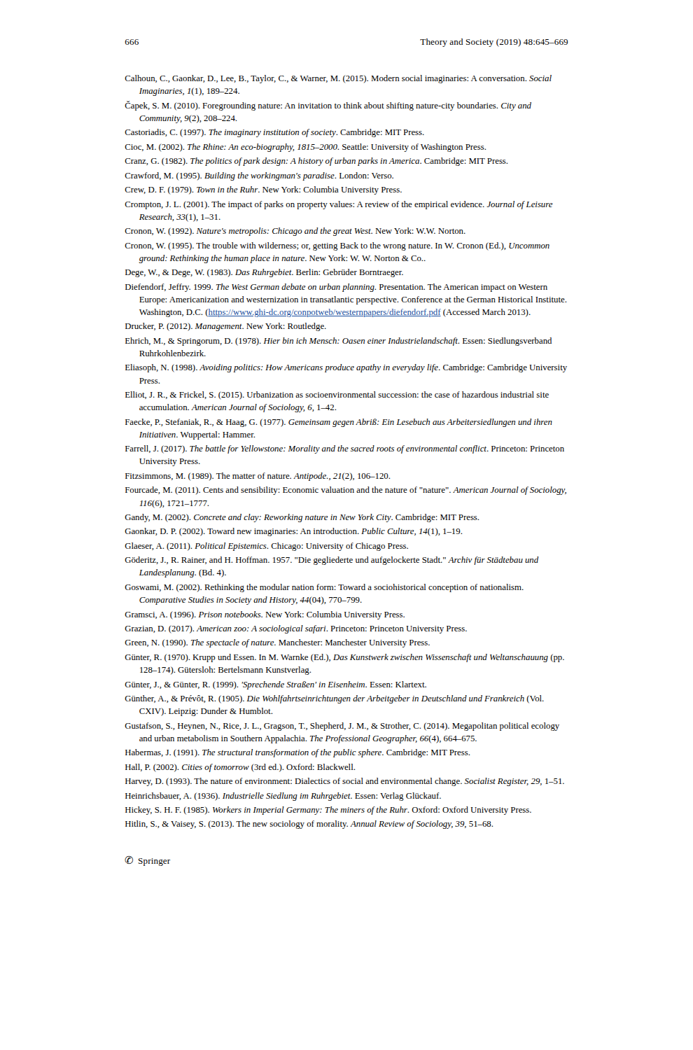666 Theory and Society (2019) 48:645–669
Calhoun, C., Gaonkar, D., Lee, B., Taylor, C., & Warner, M. (2015). Modern social imaginaries: A conversation. Social Imaginaries, 1(1), 189–224.
Čapek, S. M. (2010). Foregrounding nature: An invitation to think about shifting nature-city boundaries. City and Community, 9(2), 208–224.
Castoriadis, C. (1997). The imaginary institution of society. Cambridge: MIT Press.
Cioc, M. (2002). The Rhine: An eco-biography, 1815–2000. Seattle: University of Washington Press.
Cranz, G. (1982). The politics of park design: A history of urban parks in America. Cambridge: MIT Press.
Crawford, M. (1995). Building the workingman's paradise. London: Verso.
Crew, D. F. (1979). Town in the Ruhr. New York: Columbia University Press.
Crompton, J. L. (2001). The impact of parks on property values: A review of the empirical evidence. Journal of Leisure Research, 33(1), 1–31.
Cronon, W. (1992). Nature's metropolis: Chicago and the great West. New York: W.W. Norton.
Cronon, W. (1995). The trouble with wilderness; or, getting Back to the wrong nature. In W. Cronon (Ed.), Uncommon ground: Rethinking the human place in nature. New York: W. W. Norton & Co..
Dege, W., & Dege, W. (1983). Das Ruhrgebiet. Berlin: Gebrüder Borntraeger.
Diefendorf, Jeffry. 1999. The West German debate on urban planning. Presentation. The American impact on Western Europe: Americanization and westernization in transatlantic perspective. Conference at the German Historical Institute. Washington, D.C. (https://www.ghi-dc.org/conpotweb/westernpapers/diefendorf.pdf (Accessed March 2013).
Drucker, P. (2012). Management. New York: Routledge.
Ehrich, M., & Springorum, D. (1978). Hier bin ich Mensch: Oasen einer Industrielandschaft. Essen: Siedlungsverband Ruhrkohlenbezirk.
Eliasoph, N. (1998). Avoiding politics: How Americans produce apathy in everyday life. Cambridge: Cambridge University Press.
Elliot, J. R., & Frickel, S. (2015). Urbanization as socioenvironmental succession: the case of hazardous industrial site accumulation. American Journal of Sociology, 6, 1–42.
Faecke, P., Stefaniak, R., & Haag, G. (1977). Gemeinsam gegen Abriß: Ein Lesebuch aus Arbeitersiedlungen und ihren Initiativen. Wuppertal: Hammer.
Farrell, J. (2017). The battle for Yellowstone: Morality and the sacred roots of environmental conflict. Princeton: Princeton University Press.
Fitzsimmons, M. (1989). The matter of nature. Antipode., 21(2), 106–120.
Fourcade, M. (2011). Cents and sensibility: Economic valuation and the nature of "nature". American Journal of Sociology, 116(6), 1721–1777.
Gandy, M. (2002). Concrete and clay: Reworking nature in New York City. Cambridge: MIT Press.
Gaonkar, D. P. (2002). Toward new imaginaries: An introduction. Public Culture, 14(1), 1–19.
Glaeser, A. (2011). Political Epistemics. Chicago: University of Chicago Press.
Göderitz, J., R. Rainer, and H. Hoffman. 1957. "Die gegliederte und aufgelockerte Stadt." Archiv für Städtebau und Landesplanung. (Bd. 4).
Goswami, M. (2002). Rethinking the modular nation form: Toward a sociohistorical conception of nationalism. Comparative Studies in Society and History, 44(04), 770–799.
Gramsci, A. (1996). Prison notebooks. New York: Columbia University Press.
Grazian, D. (2017). American zoo: A sociological safari. Princeton: Princeton University Press.
Green, N. (1990). The spectacle of nature. Manchester: Manchester University Press.
Günter, R. (1970). Krupp und Essen. In M. Warnke (Ed.), Das Kunstwerk zwischen Wissenschaft und Weltanschauung (pp. 128–174). Gütersloh: Bertelsmann Kunstverlag.
Günter, J., & Günter, R. (1999). 'Sprechende Straßen' in Eisenheim. Essen: Klartext.
Günther, A., & Prévôt, R. (1905). Die Wohlfahrtseinrichtungen der Arbeitgeber in Deutschland und Frankreich (Vol. CXIV). Leipzig: Dunder & Humblot.
Gustafson, S., Heynen, N., Rice, J. L., Gragson, T., Shepherd, J. M., & Strother, C. (2014). Megapolitan political ecology and urban metabolism in Southern Appalachia. The Professional Geographer, 66(4), 664–675.
Habermas, J. (1991). The structural transformation of the public sphere. Cambridge: MIT Press.
Hall, P. (2002). Cities of tomorrow (3rd ed.). Oxford: Blackwell.
Harvey, D. (1993). The nature of environment: Dialectics of social and environmental change. Socialist Register, 29, 1–51.
Heinrichsbauer, A. (1936). Industrielle Siedlung im Ruhrgebiet. Essen: Verlag Glückauf.
Hickey, S. H. F. (1985). Workers in Imperial Germany: The miners of the Ruhr. Oxford: Oxford University Press.
Hitlin, S., & Vaisey, S. (2013). The new sociology of morality. Annual Review of Sociology, 39, 51–68.
✆ Springer